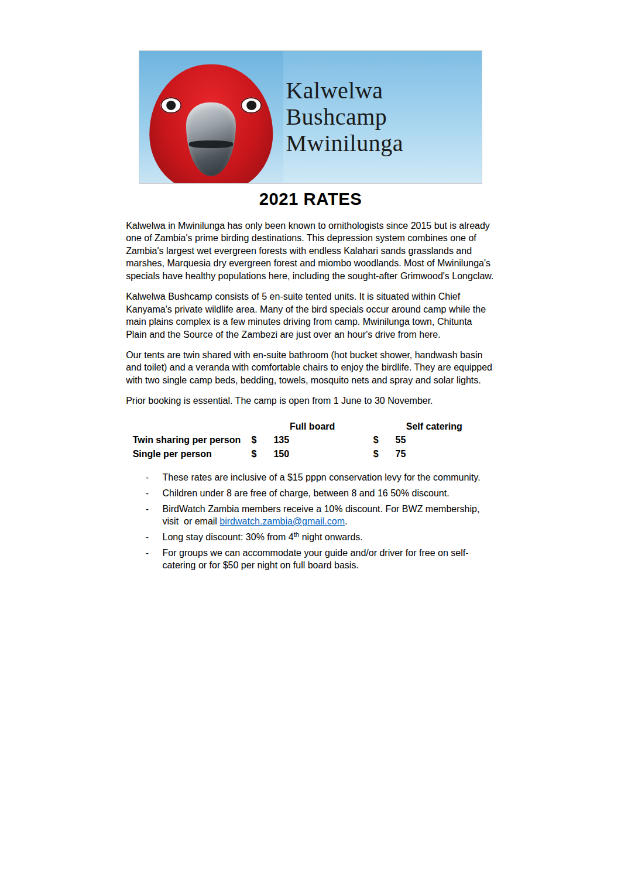Kalwelwa Bushcamp Mwinilunga
2021 RATES
Kalwelwa in Mwinilunga has only been known to ornithologists since 2015 but is already one of Zambia's prime birding destinations. This depression system combines one of Zambia's largest wet evergreen forests with endless Kalahari sands grasslands and marshes, Marquesia dry evergreen forest and miombo woodlands. Most of Mwinilunga's specials have healthy populations here, including the sought-after Grimwood's Longclaw.
Kalwelwa Bushcamp consists of 5 en-suite tented units. It is situated within Chief Kanyama's private wildlife area. Many of the bird specials occur around camp while the main plains complex is a few minutes driving from camp. Mwinilunga town, Chitunta Plain and the Source of the Zambezi are just over an hour's drive from here.
Our tents are twin shared with en-suite bathroom (hot bucket shower, handwash basin and toilet) and a veranda with comfortable chairs to enjoy the birdlife. They are equipped with two single camp beds, bedding, towels, mosquito nets and spray and solar lights.
Prior booking is essential. The camp is open from 1 June to 30 November.
| | Full board | Self catering |
| --- | --- | --- |
| Twin sharing per person | $ | 135 | $ | 55 |
| Single per person | $ | 150 | $ | 75 |
These rates are inclusive of a $15 pppn conservation levy for the community.
Children under 8 are free of charge, between 8 and 16 50% discount.
BirdWatch Zambia members receive a 10% discount. For BWZ membership, visit or email birdwatch.zambia@gmail.com.
Long stay discount: 30% from 4th night onwards.
For groups we can accommodate your guide and/or driver for free on self-catering or for $50 per night on full board basis.